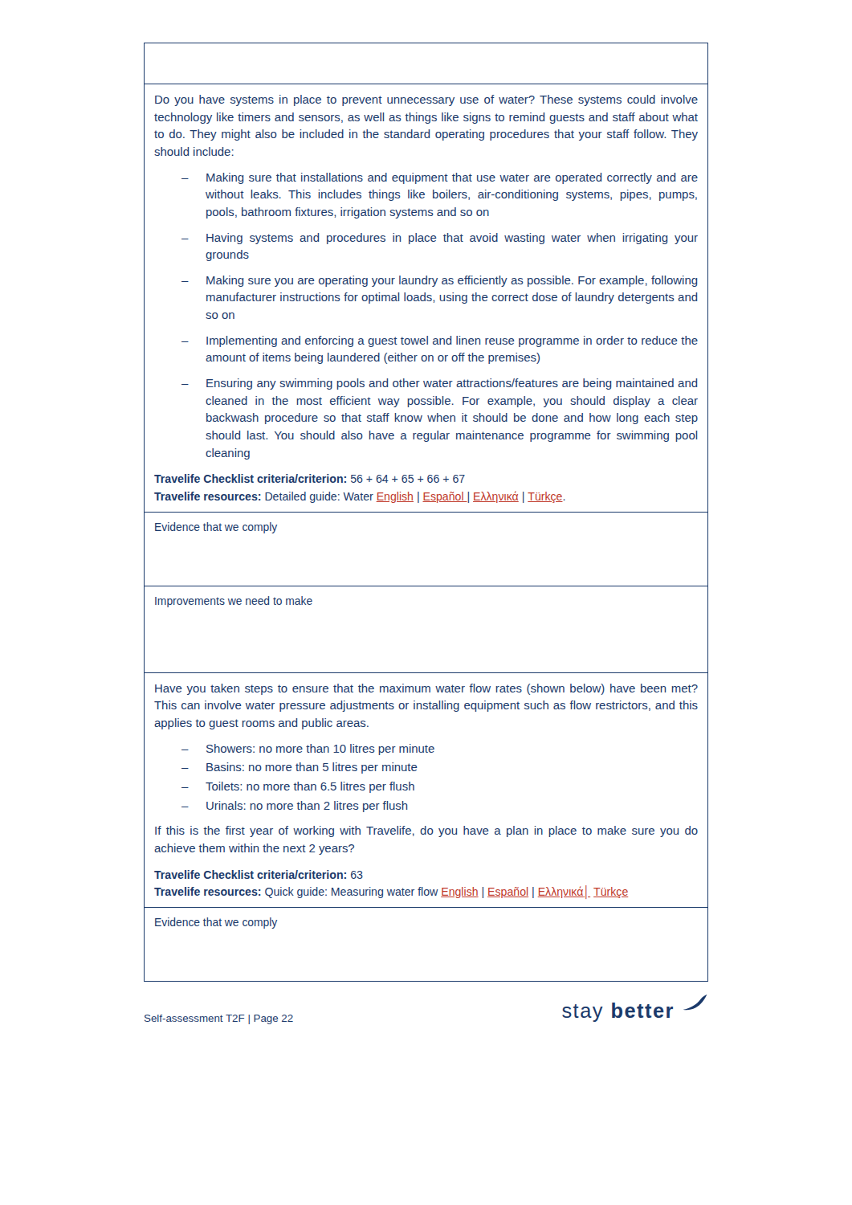Do you have systems in place to prevent unnecessary use of water? These systems could involve technology like timers and sensors, as well as things like signs to remind guests and staff about what to do. They might also be included in the standard operating procedures that your staff follow. They should include:
Making sure that installations and equipment that use water are operated correctly and are without leaks. This includes things like boilers, air-conditioning systems, pipes, pumps, pools, bathroom fixtures, irrigation systems and so on
Having systems and procedures in place that avoid wasting water when irrigating your grounds
Making sure you are operating your laundry as efficiently as possible. For example, following manufacturer instructions for optimal loads, using the correct dose of laundry detergents and so on
Implementing and enforcing a guest towel and linen reuse programme in order to reduce the amount of items being laundered (either on or off the premises)
Ensuring any swimming pools and other water attractions/features are being maintained and cleaned in the most efficient way possible. For example, you should display a clear backwash procedure so that staff know when it should be done and how long each step should last. You should also have a regular maintenance programme for swimming pool cleaning
Travelife Checklist criteria/criterion: 56 + 64 + 65 + 66 + 67
Travelife resources: Detailed guide: Water English | Español | Ελληνικά | Türkçe.
Evidence that we comply
Improvements we need to make
Have you taken steps to ensure that the maximum water flow rates (shown below) have been met? This can involve water pressure adjustments or installing equipment such as flow restrictors, and this applies to guest rooms and public areas.
Showers: no more than 10 litres per minute
Basins: no more than 5 litres per minute
Toilets: no more than 6.5 litres per flush
Urinals: no more than 2 litres per flush
If this is the first year of working with Travelife, do you have a plan in place to make sure you do achieve them within the next 2 years?
Travelife Checklist criteria/criterion: 63
Travelife resources: Quick guide: Measuring water flow English | Español | Ελληνικά│ Türkçe
Evidence that we comply
Self-assessment T2F | Page 22
stay better